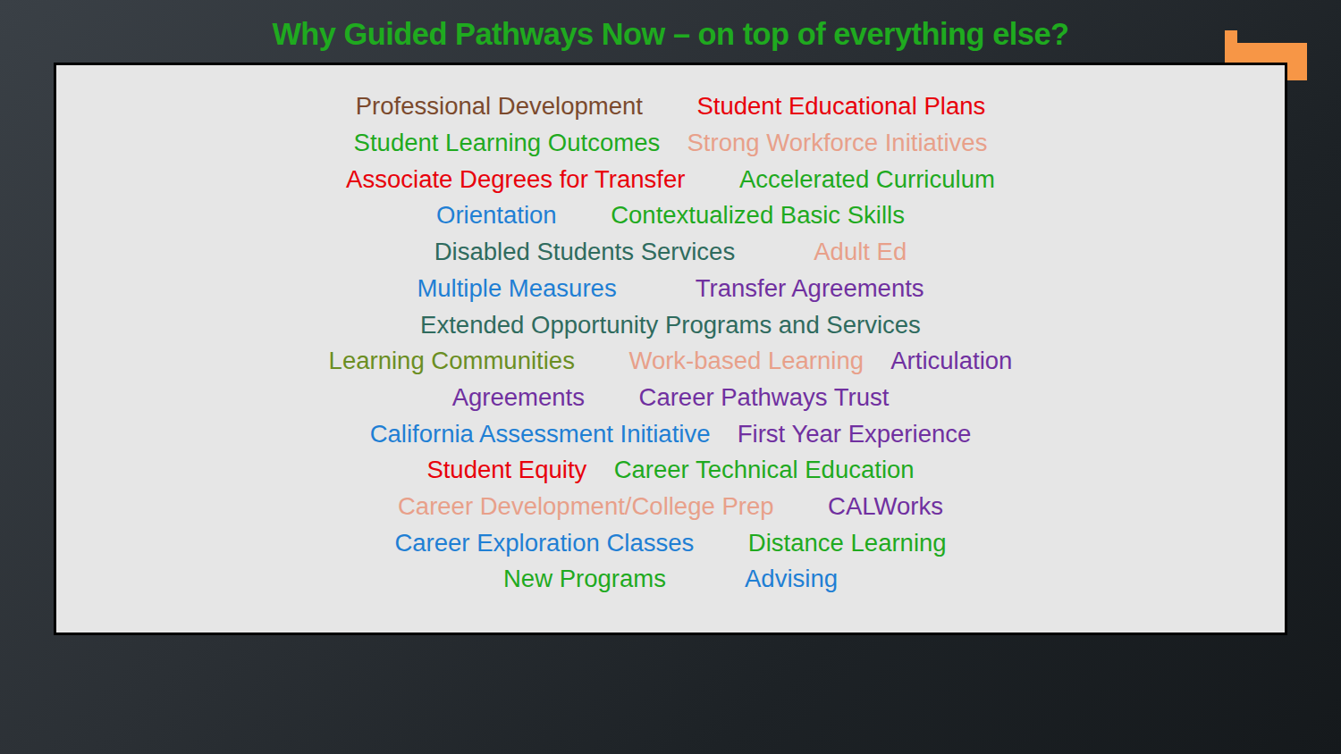Why Guided Pathways Now – on top of everything else?
Professional Development Student Educational Plans
Student Learning Outcomes Strong Workforce Initiatives
Associate Degrees for Transfer Accelerated Curriculum
Orientation Contextualized Basic Skills
Disabled Students Services Adult Ed
Multiple Measures Transfer Agreements
Extended Opportunity Programs and Services
Learning Communities Work-based Learning Articulation
Agreements Career Pathways Trust
California Assessment Initiative First Year Experience
Student Equity Career Technical Education
Career Development/College Prep CALWorks
Career Exploration Classes Distance Learning
New Programs Advising